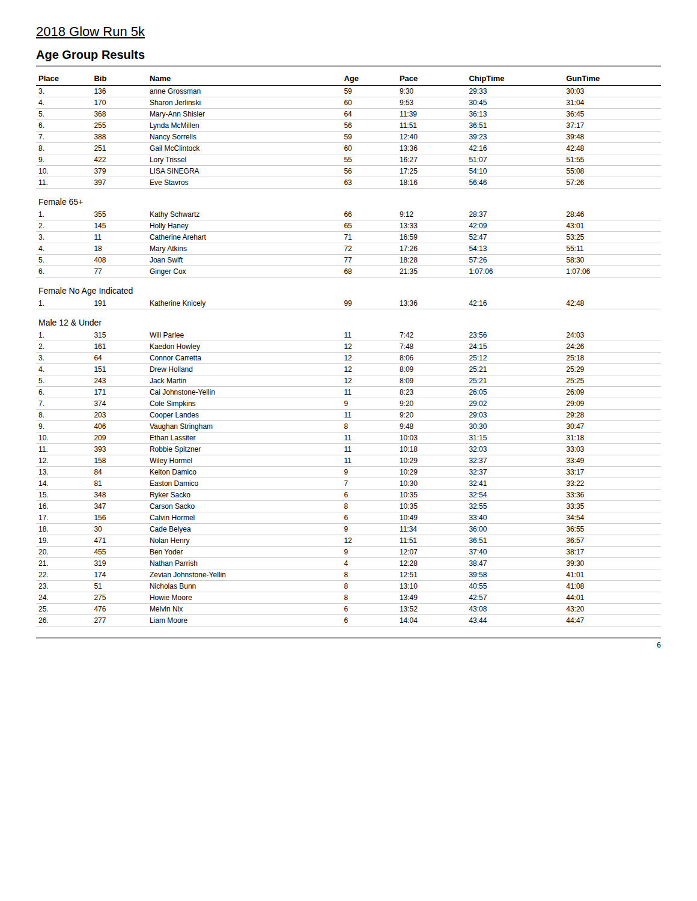2018 Glow Run 5k
Age Group Results
| Place | Bib | Name | Age | Pace | ChipTime | GunTime |
| --- | --- | --- | --- | --- | --- | --- |
| 3. | 136 | anne Grossman | 59 | 9:30 | 29:33 | 30:03 |
| 4. | 170 | Sharon Jerlinski | 60 | 9:53 | 30:45 | 31:04 |
| 5. | 368 | Mary-Ann Shisler | 64 | 11:39 | 36:13 | 36:45 |
| 6. | 255 | Lynda McMillen | 56 | 11:51 | 36:51 | 37:17 |
| 7. | 388 | Nancy Sorrells | 59 | 12:40 | 39:23 | 39:48 |
| 8. | 251 | Gail McClintock | 60 | 13:36 | 42:16 | 42:48 |
| 9. | 422 | Lory Trissel | 55 | 16:27 | 51:07 | 51:55 |
| 10. | 379 | LISA SINEGRA | 56 | 17:25 | 54:10 | 55:08 |
| 11. | 397 | Eve Stavros | 63 | 18:16 | 56:46 | 57:26 |
| Female 65+ |
| 1. | 355 | Kathy Schwartz | 66 | 9:12 | 28:37 | 28:46 |
| 2. | 145 | Holly Haney | 65 | 13:33 | 42:09 | 43:01 |
| 3. | 11 | Catherine Arehart | 71 | 16:59 | 52:47 | 53:25 |
| 4. | 18 | Mary Atkins | 72 | 17:26 | 54:13 | 55:11 |
| 5. | 408 | Joan Swift | 77 | 18:28 | 57:26 | 58:30 |
| 6. | 77 | Ginger Cox | 68 | 21:35 | 1:07:06 | 1:07:06 |
| Female No Age Indicated |
| 1. | 191 | Katherine Knicely | 99 | 13:36 | 42:16 | 42:48 |
| Male 12 & Under |
| 1. | 315 | Will Parlee | 11 | 7:42 | 23:56 | 24:03 |
| 2. | 161 | Kaedon Howley | 12 | 7:48 | 24:15 | 24:26 |
| 3. | 64 | Connor Carretta | 12 | 8:06 | 25:12 | 25:18 |
| 4. | 151 | Drew Holland | 12 | 8:09 | 25:21 | 25:29 |
| 5. | 243 | Jack Martin | 12 | 8:09 | 25:21 | 25:25 |
| 6. | 171 | Cai Johnstone-Yellin | 11 | 8:23 | 26:05 | 26:09 |
| 7. | 374 | Cole Simpkins | 9 | 9:20 | 29:02 | 29:09 |
| 8. | 203 | Cooper Landes | 11 | 9:20 | 29:03 | 29:28 |
| 9. | 406 | Vaughan Stringham | 8 | 9:48 | 30:30 | 30:47 |
| 10. | 209 | Ethan Lassiter | 11 | 10:03 | 31:15 | 31:18 |
| 11. | 393 | Robbie Spitzner | 11 | 10:18 | 32:03 | 33:03 |
| 12. | 158 | Wiley Hormel | 11 | 10:29 | 32:37 | 33:49 |
| 13. | 84 | Kelton Damico | 9 | 10:29 | 32:37 | 33:17 |
| 14. | 81 | Easton Damico | 7 | 10:30 | 32:41 | 33:22 |
| 15. | 348 | Ryker Sacko | 6 | 10:35 | 32:54 | 33:36 |
| 16. | 347 | Carson Sacko | 8 | 10:35 | 32:55 | 33:35 |
| 17. | 156 | Calvin Hormel | 6 | 10:49 | 33:40 | 34:54 |
| 18. | 30 | Cade Belyea | 9 | 11:34 | 36:00 | 36:55 |
| 19. | 471 | Nolan Henry | 12 | 11:51 | 36:51 | 36:57 |
| 20. | 455 | Ben Yoder | 9 | 12:07 | 37:40 | 38:17 |
| 21. | 319 | Nathan Parrish | 4 | 12:28 | 38:47 | 39:30 |
| 22. | 174 | Zevian Johnstone-Yellin | 8 | 12:51 | 39:58 | 41:01 |
| 23. | 51 | Nicholas Bunn | 8 | 13:10 | 40:55 | 41:08 |
| 24. | 275 | Howie Moore | 8 | 13:49 | 42:57 | 44:01 |
| 25. | 476 | Melvin Nix | 6 | 13:52 | 43:08 | 43:20 |
| 26. | 277 | Liam Moore | 6 | 14:04 | 43:44 | 44:47 |
6